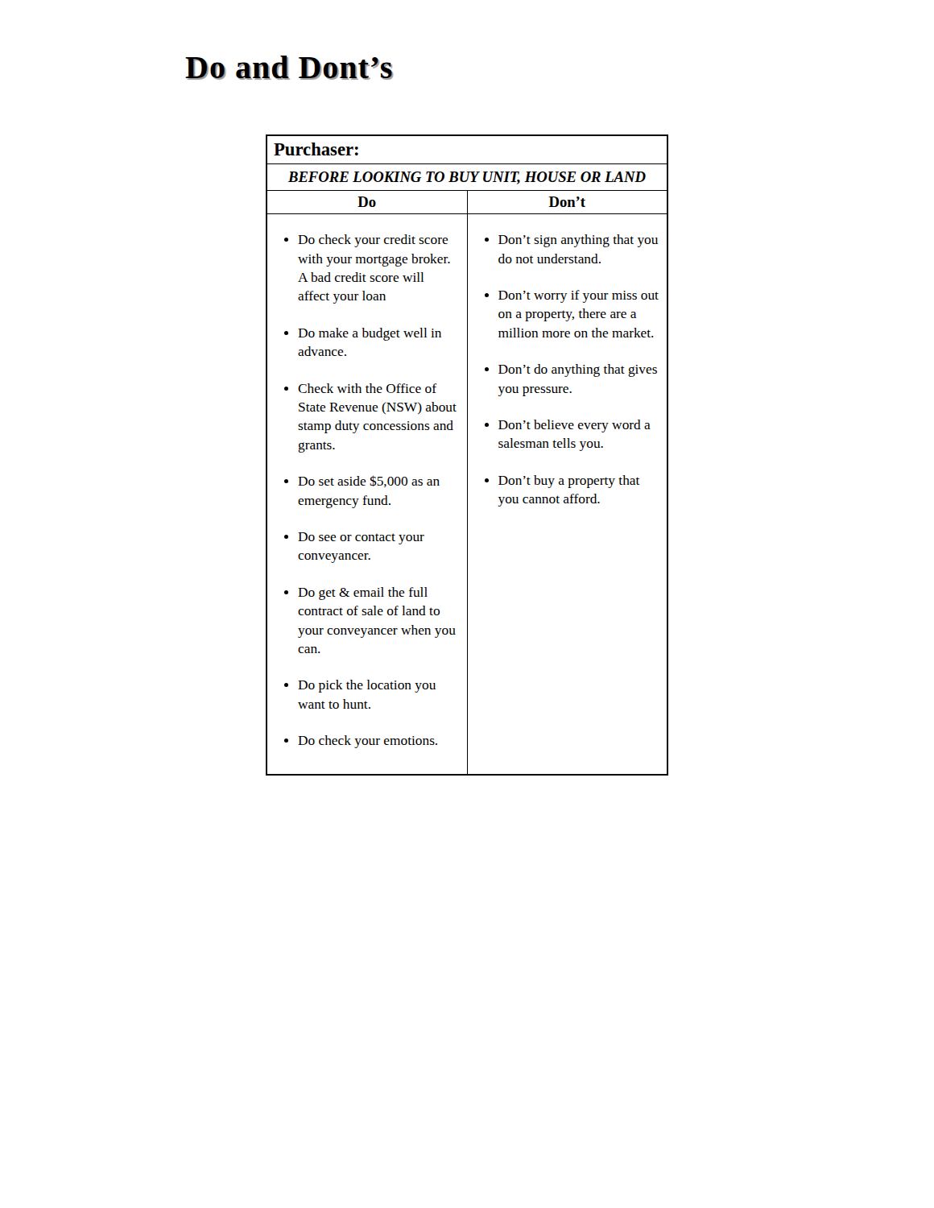Do and Dont’s
| Purchaser: |
| BEFORE LOOKING TO BUY UNIT, HOUSE OR LAND |
| Do | Don’t |
| Do check your credit score with your mortgage broker. A bad credit score will affect your loan Do make a budget well in advance. Check with the Office of State Revenue (NSW) about stamp duty concessions and grants. Do set aside $5,000 as an emergency fund. Do see or contact your conveyancer. Do get & email the full contract of sale of land to your conveyancer when you can. Do pick the location you want to hunt. Do check your emotions. | Don’t sign anything that you do not understand. Don’t worry if your miss out on a property, there are a million more on the market. Don’t do anything that gives you pressure. Don’t believe every word a salesman tells you. Don’t buy a property that you cannot afford. |